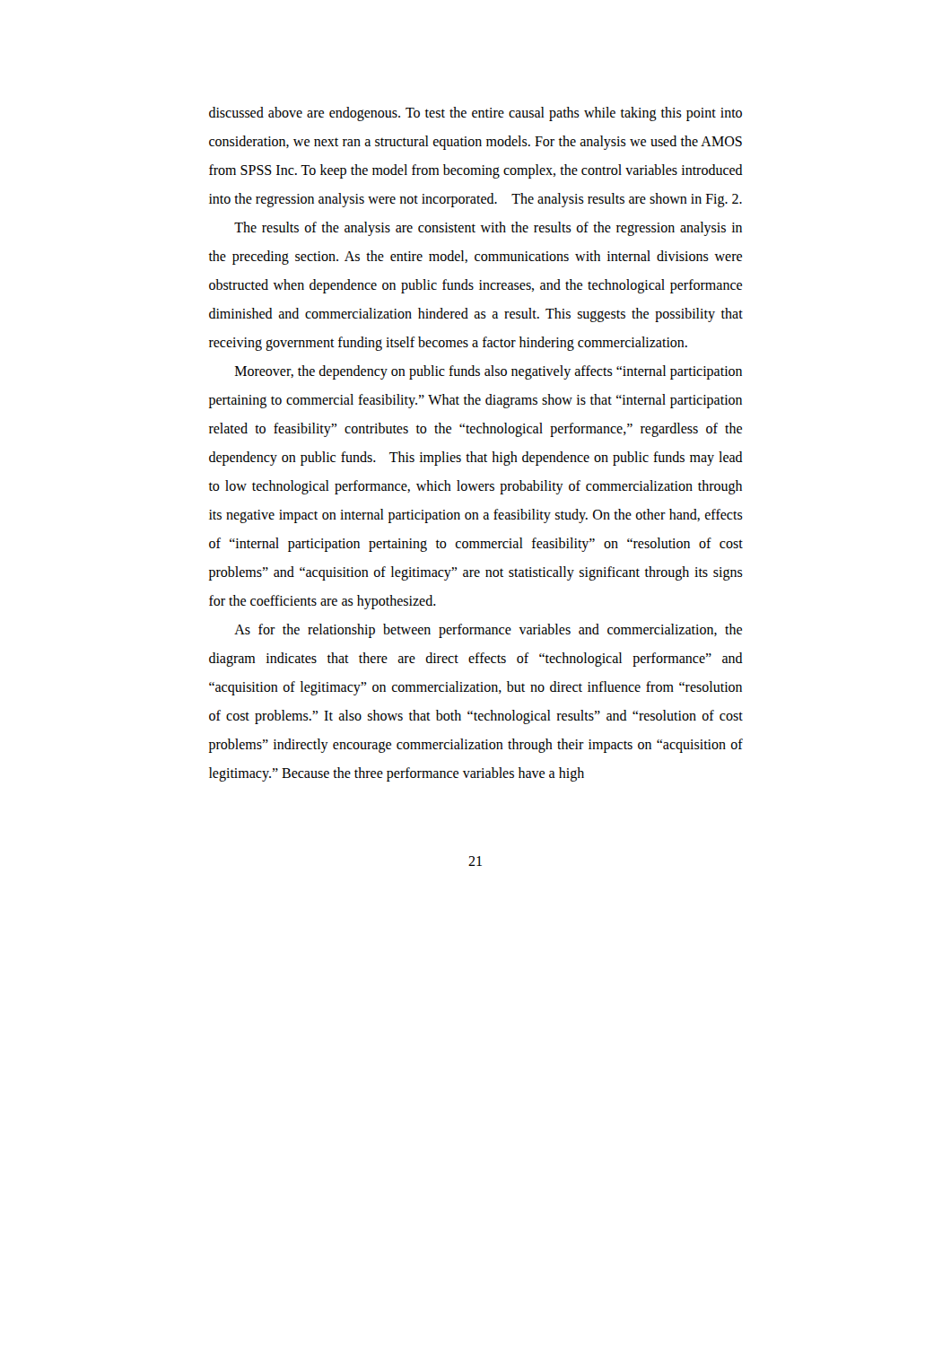discussed above are endogenous. To test the entire causal paths while taking this point into consideration, we next ran a structural equation models. For the analysis we used the AMOS from SPSS Inc. To keep the model from becoming complex, the control variables introduced into the regression analysis were not incorporated. The analysis results are shown in Fig. 2.
The results of the analysis are consistent with the results of the regression analysis in the preceding section. As the entire model, communications with internal divisions were obstructed when dependence on public funds increases, and the technological performance diminished and commercialization hindered as a result. This suggests the possibility that receiving government funding itself becomes a factor hindering commercialization.
Moreover, the dependency on public funds also negatively affects “internal participation pertaining to commercial feasibility.” What the diagrams show is that “internal participation related to feasibility” contributes to the “technological performance,” regardless of the dependency on public funds. This implies that high dependence on public funds may lead to low technological performance, which lowers probability of commercialization through its negative impact on internal participation on a feasibility study. On the other hand, effects of “internal participation pertaining to commercial feasibility” on “resolution of cost problems” and “acquisition of legitimacy” are not statistically significant through its signs for the coefficients are as hypothesized.
As for the relationship between performance variables and commercialization, the diagram indicates that there are direct effects of “technological performance” and “acquisition of legitimacy” on commercialization, but no direct influence from “resolution of cost problems.” It also shows that both “technological results” and “resolution of cost problems” indirectly encourage commercialization through their impacts on “acquisition of legitimacy.” Because the three performance variables have a high
21